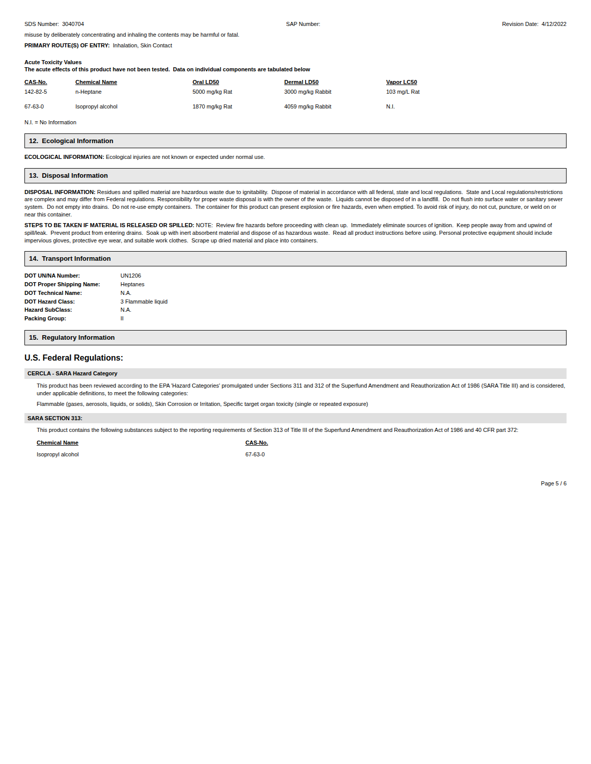SDS Number: 3040704
SAP Number:
Revision Date: 4/12/2022
misuse by deliberately concentrating and inhaling the contents may be harmful or fatal.
PRIMARY ROUTE(S) OF ENTRY: Inhalation, Skin Contact
Acute Toxicity Values
The acute effects of this product have not been tested. Data on individual components are tabulated below
| CAS-No. | Chemical Name | Oral LD50 | Dermal LD50 | Vapor LC50 |
| --- | --- | --- | --- | --- |
| 142-82-5 | n-Heptane | 5000 mg/kg Rat | 3000 mg/kg Rabbit | 103 mg/L Rat |
| 67-63-0 | Isopropyl alcohol | 1870 mg/kg Rat | 4059 mg/kg Rabbit | N.I. |
N.I. = No Information
12. Ecological Information
ECOLOGICAL INFORMATION: Ecological injuries are not known or expected under normal use.
13. Disposal Information
DISPOSAL INFORMATION: Residues and spilled material are hazardous waste due to ignitability. Dispose of material in accordance with all federal, state and local regulations. State and Local regulations/restrictions are complex and may differ from Federal regulations. Responsibility for proper waste disposal is with the owner of the waste. Liquids cannot be disposed of in a landfill. Do not flush into surface water or sanitary sewer system. Do not empty into drains. Do not re-use empty containers. The container for this product can present explosion or fire hazards, even when emptied. To avoid risk of injury, do not cut, puncture, or weld on or near this container.
STEPS TO BE TAKEN IF MATERIAL IS RELEASED OR SPILLED: NOTE: Review fire hazards before proceeding with clean up. Immediately eliminate sources of ignition. Keep people away from and upwind of spill/leak. Prevent product from entering drains. Soak up with inert absorbent material and dispose of as hazardous waste. Read all product instructions before using. Personal protective equipment should include impervious gloves, protective eye wear, and suitable work clothes. Scrape up dried material and place into containers.
14. Transport Information
| DOT UN/NA Number: | UN1206 |
| DOT Proper Shipping Name: | Heptanes |
| DOT Technical Name: | N.A. |
| DOT Hazard Class: | 3 Flammable liquid |
| Hazard SubClass: | N.A. |
| Packing Group: | II |
15. Regulatory Information
U.S. Federal Regulations:
CERCLA - SARA Hazard Category
This product has been reviewed according to the EPA 'Hazard Categories' promulgated under Sections 311 and 312 of the Superfund Amendment and Reauthorization Act of 1986 (SARA Title III) and is considered, under applicable definitions, to meet the following categories:
Flammable (gases, aerosols, liquids, or solids), Skin Corrosion or Irritation, Specific target organ toxicity (single or repeated exposure)
SARA SECTION 313:
This product contains the following substances subject to the reporting requirements of Section 313 of Title III of the Superfund Amendment and Reauthorization Act of 1986 and 40 CFR part 372:
| Chemical Name | CAS-No. |
| --- | --- |
| Isopropyl alcohol | 67-63-0 |
Page 5 / 6